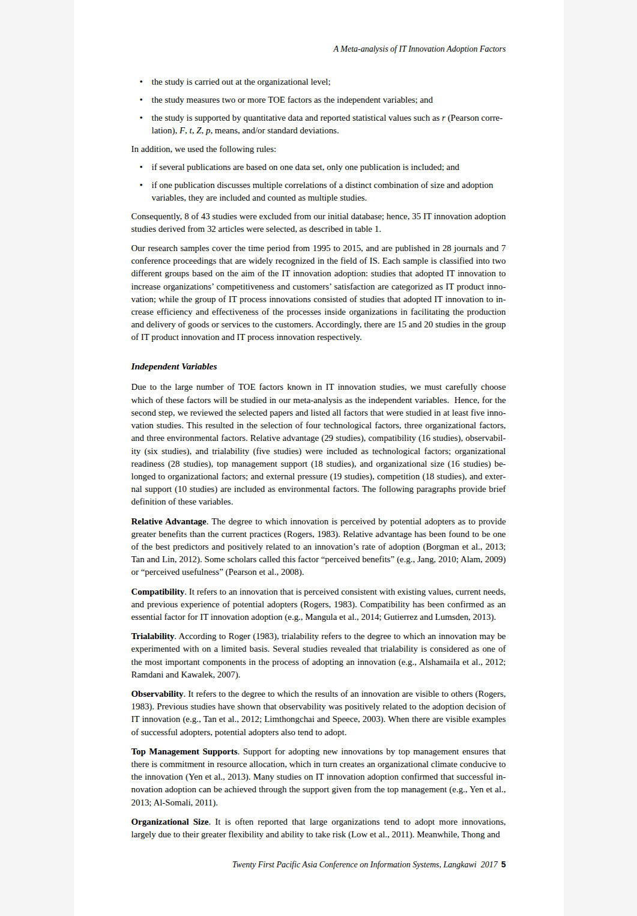A Meta-analysis of IT Innovation Adoption Factors
the study is carried out at the organizational level;
the study measures two or more TOE factors as the independent variables; and
the study is supported by quantitative data and reported statistical values such as r (Pearson correlation), F, t, Z, p, means, and/or standard deviations.
In addition, we used the following rules:
if several publications are based on one data set, only one publication is included; and
if one publication discusses multiple correlations of a distinct combination of size and adoption variables, they are included and counted as multiple studies.
Consequently, 8 of 43 studies were excluded from our initial database; hence, 35 IT innovation adoption studies derived from 32 articles were selected, as described in table 1.
Our research samples cover the time period from 1995 to 2015, and are published in 28 journals and 7 conference proceedings that are widely recognized in the field of IS. Each sample is classified into two different groups based on the aim of the IT innovation adoption: studies that adopted IT innovation to increase organizations’ competitiveness and customers’ satisfaction are categorized as IT product innovation; while the group of IT process innovations consisted of studies that adopted IT innovation to increase efficiency and effectiveness of the processes inside organizations in facilitating the production and delivery of goods or services to the customers. Accordingly, there are 15 and 20 studies in the group of IT product innovation and IT process innovation respectively.
Independent Variables
Due to the large number of TOE factors known in IT innovation studies, we must carefully choose which of these factors will be studied in our meta-analysis as the independent variables. Hence, for the second step, we reviewed the selected papers and listed all factors that were studied in at least five innovation studies. This resulted in the selection of four technological factors, three organizational factors, and three environmental factors. Relative advantage (29 studies), compatibility (16 studies), observability (six studies), and trialability (five studies) were included as technological factors; organizational readiness (28 studies), top management support (18 studies), and organizational size (16 studies) belonged to organizational factors; and external pressure (19 studies), competition (18 studies), and external support (10 studies) are included as environmental factors. The following paragraphs provide brief definition of these variables.
Relative Advantage. The degree to which innovation is perceived by potential adopters as to provide greater benefits than the current practices (Rogers, 1983). Relative advantage has been found to be one of the best predictors and positively related to an innovation’s rate of adoption (Borgman et al., 2013; Tan and Lin, 2012). Some scholars called this factor “perceived benefits” (e.g., Jang, 2010; Alam, 2009) or “perceived usefulness” (Pearson et al., 2008).
Compatibility. It refers to an innovation that is perceived consistent with existing values, current needs, and previous experience of potential adopters (Rogers, 1983). Compatibility has been confirmed as an essential factor for IT innovation adoption (e.g., Mangula et al., 2014; Gutierrez and Lumsden, 2013).
Trialability. According to Roger (1983), trialability refers to the degree to which an innovation may be experimented with on a limited basis. Several studies revealed that trialability is considered as one of the most important components in the process of adopting an innovation (e.g., Alshamaila et al., 2012; Ramdani and Kawalek, 2007).
Observability. It refers to the degree to which the results of an innovation are visible to others (Rogers, 1983). Previous studies have shown that observability was positively related to the adoption decision of IT innovation (e.g., Tan et al., 2012; Limthongchai and Speece, 2003). When there are visible examples of successful adopters, potential adopters also tend to adopt.
Top Management Supports. Support for adopting new innovations by top management ensures that there is commitment in resource allocation, which in turn creates an organizational climate conducive to the innovation (Yen et al., 2013). Many studies on IT innovation adoption confirmed that successful innovation adoption can be achieved through the support given from the top management (e.g., Yen et al., 2013; Al-Somali, 2011).
Organizational Size. It is often reported that large organizations tend to adopt more innovations, largely due to their greater flexibility and ability to take risk (Low et al., 2011). Meanwhile, Thong and
Twenty First Pacific Asia Conference on Information Systems, Langkawi 20175